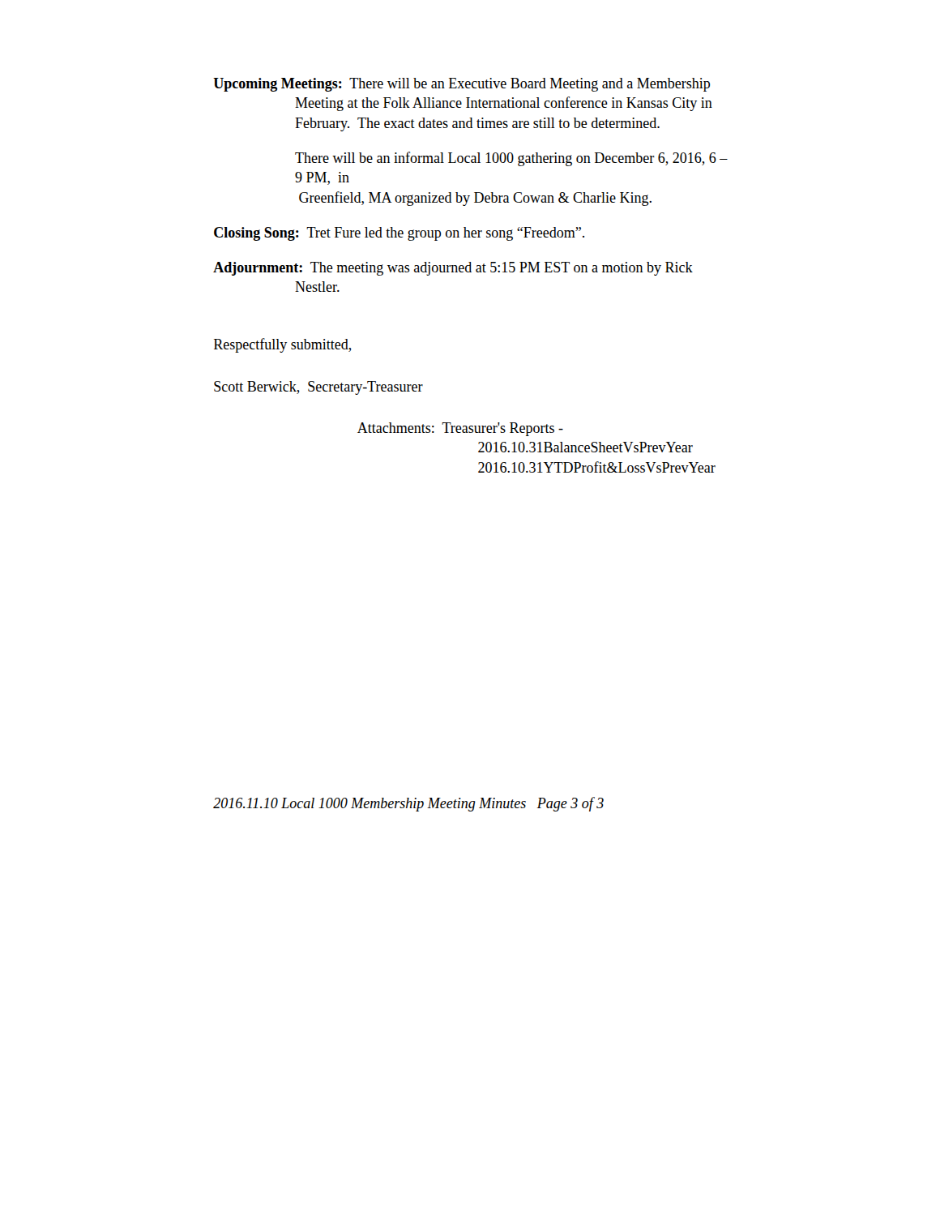Upcoming Meetings: There will be an Executive Board Meeting and a Membership Meeting at the Folk Alliance International conference in Kansas City in February. The exact dates and times are still to be determined.
There will be an informal Local 1000 gathering on December 6, 2016, 6 – 9 PM, in
Greenfield, MA organized by Debra Cowan & Charlie King.
Closing Song: Tret Fure led the group on her song “Freedom”.
Adjournment: The meeting was adjourned at 5:15 PM EST on a motion by Rick Nestler.
Respectfully submitted,
Scott Berwick, Secretary-Treasurer
Attachments: Treasurer's Reports -
2016.10.31BalanceSheetVsPrevYear
2016.10.31YTDProfit&LossVsPrevYear
2016.11.10 Local 1000 Membership Meeting Minutes Page 3 of 3